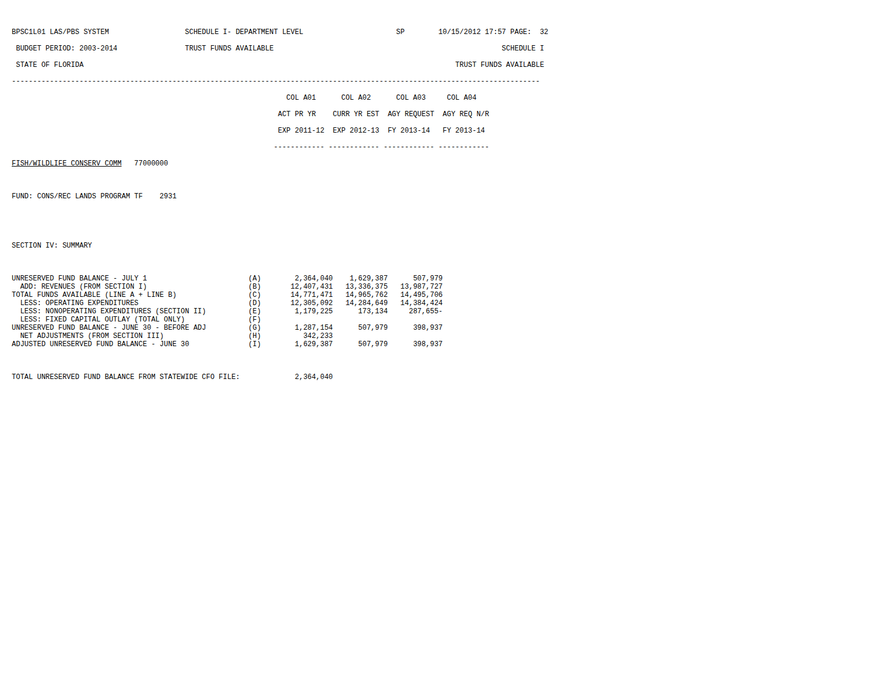BPSC1L01 LAS/PBS SYSTEM SCHEDULE I- DEPARTMENT LEVEL SP 10/15/2012 17:57 PAGE: 32
BUDGET PERIOD: 2003-2014 TRUST FUNDS AVAILABLE SCHEDULE I
STATE OF FLORIDA TRUST FUNDS AVAILABLE
-----------------------------------------------------------------------------------------------------------------------------
COL A01 COL A02 COL A03 COL A04
ACT PR YR CURR YR EST AGY REQUEST AGY REQ N/R
EXP 2011-12 EXP 2012-13 FY 2013-14 FY 2013-14
------------ ------------ ------------ ------------
FISH/WILDLIFE CONSERV COMM 77000000
FUND: CONS/REC LANDS PROGRAM TF 2931
SECTION IV: SUMMARY
| UNRESERVED FUND BALANCE - JULY 1 | (A) | 2,364,040 | 1,629,387 | 507,979 |
| ADD: REVENUES (FROM SECTION I) | (B) | 12,407,431 | 13,336,375 | 13,987,727 |
| TOTAL FUNDS AVAILABLE (LINE A + LINE B) | (C) | 14,771,471 | 14,965,762 | 14,495,706 |
| LESS: OPERATING EXPENDITURES | (D) | 12,305,092 | 14,284,649 | 14,384,424 |
| LESS: NONOPERATING EXPENDITURES (SECTION II) | (E) | 1,179,225 | 173,134 | 287,655- |
| LESS: FIXED CAPITAL OUTLAY (TOTAL ONLY) | (F) | | | |
| UNRESERVED FUND BALANCE - JUNE 30 - BEFORE ADJ | (G) | 1,287,154 | 507,979 | 398,937 |
| NET ADJUSTMENTS (FROM SECTION III) | (H) | 342,233 | | |
| ADJUSTED UNRESERVED FUND BALANCE - JUNE 30 | (I) | 1,629,387 | 507,979 | 398,937 |
TOTAL UNRESERVED FUND BALANCE FROM STATEWIDE CFO FILE: 2,364,040